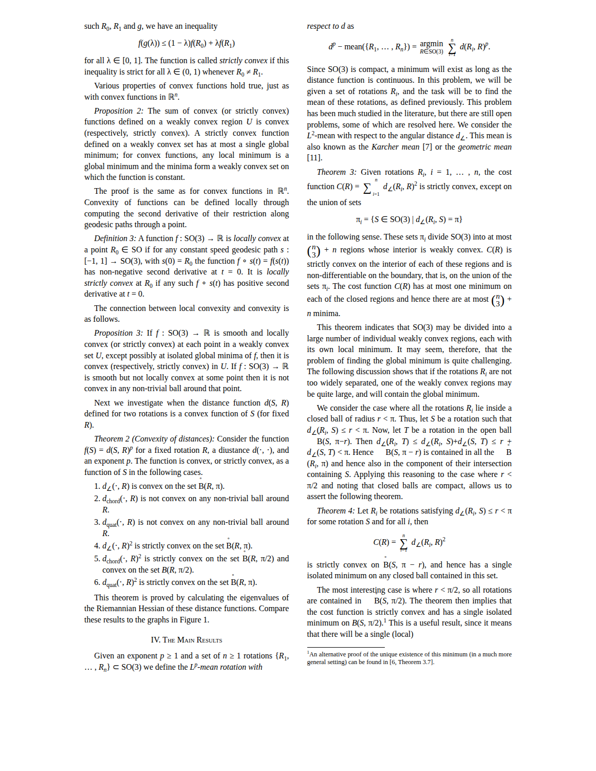such R0, R1 and g, we have an inequality
f(g(λ)) ≤ (1 − λ)f(R0) + λf(R1)
for all λ ∈ [0, 1]. The function is called strictly convex if this inequality is strict for all λ ∈ (0, 1) whenever R0 ≠ R1.
Various properties of convex functions hold true, just as with convex functions in ℝn.
Proposition 2: The sum of convex (or strictly convex) functions defined on a weakly convex region U is convex (respectively, strictly convex). A strictly convex function defined on a weakly convex set has at most a single global minimum; for convex functions, any local minimum is a global minimum and the minima form a weakly convex set on which the function is constant.
The proof is the same as for convex functions in ℝn. Convexity of functions can be defined locally through computing the second derivative of their restriction along geodesic paths through a point.
Definition 3: A function f : SO(3) → ℝ is locally convex at a point R0 ∈ SO if for any constant speed geodesic path s : [−1, 1] → SO(3), with s(0) = R0 the function f ∘ s(t) = f(s(t)) has non-negative second derivative at t = 0. It is locally strictly convex at R0 if any such f ∘ s(t) has positive second derivative at t = 0.
The connection between local convexity and convexity is as follows.
Proposition 3: If f : SO(3) → ℝ is smooth and locally convex (or strictly convex) at each point in a weakly convex set U, except possibly at isolated global minima of f, then it is convex (respectively, strictly convex) in U. If f : SO(3) → ℝ is smooth but not locally convex at some point then it is not convex in any non-trivial ball around that point.
Next we investigate when the distance function d(S, R) defined for two rotations is a convex function of S (for fixed R).
Theorem 2 (Convexity of distances): Consider the function f(S) = d(S, R)p for a fixed rotation R, a diustance d(·, ·), and an exponent p. The function is convex, or strictly convex, as a function of S in the following cases.
d∠(·, R) is convex on the set B(R, π).
dchord(·, R) is not convex on any non-trivial ball around R.
dquat(·, R) is not convex on any non-trivial ball around R.
d∠(·, R)2 is strictly convex on the set B(R, π).
dchord(·, R)2 is strictly convex on the set B(R, π/2) and convex on the set B(R, π/2).
dquat(·, R)2 is strictly convex on the set B(R, π).
This theorem is proved by calculating the eigenvalues of the Riemannian Hessian of these distance functions. Compare these results to the graphs in Figure 1.
IV. The Main Results
Given an exponent p ≥ 1 and a set of n ≥ 1 rotations {R1, … , Rn} ⊂ SO(3) we define the Lp-mean rotation with
respect to d as
dp − mean({R1, … , Rn}) = argmin R∈SO(3) n∑i=1 d(Ri, R)p.
Since SO(3) is compact, a minimum will exist as long as the distance function is continuous. In this problem, we will be given a set of rotations Ri, and the task will be to find the mean of these rotations, as defined previously. This problem has been much studied in the literature, but there are still open problems, some of which are resolved here. We consider the L2-mean with respect to the angular distance d∠. This mean is also known as the Karcher mean [7] or the geometric mean [11].
Theorem 3: Given rotations Ri, i = 1, … , n, the cost function C(R) = n∑i=1 d∠(Ri, R)2 is strictly convex, except on the union of sets
πi = {S ∈ SO(3) | d∠(Ri, S) = π}
in the following sense. These sets πi divide SO(3) into at most (n 3) + n regions whose interior is weakly convex. C(R) is strictly convex on the interior of each of these regions and is non-differentiable on the boundary, that is, on the union of the sets πi. The cost function C(R) has at most one minimum on each of the closed regions and hence there are at most (n 3) + n minima.
This theorem indicates that SO(3) may be divided into a large number of individual weakly convex regions, each with its own local minimum. It may seem, therefore, that the problem of finding the global minimum is quite challenging. The following discussion shows that if the rotations Ri are not too widely separated, one of the weakly convex regions may be quite large, and will contain the global minimum.
We consider the case where all the rotations Ri lie inside a closed ball of radius r < π. Thus, let S be a rotation such that d∠(Ri, S) ≤ r < π. Now, let T be a rotation in the open ball B(S, π−r). Then d∠(Ri, T) ≤ d∠(Ri, S)+d∠(S, T) ≤ r + d∠(S, T) < π. Hence B(S, π − r) is contained in all the B(Ri, π) and hence also in the component of their intersection containing S. Applying this reasoning to the case where r < π/2 and noting that closed balls are compact, allows us to assert the following theorem.
Theorem 4: Let Ri be rotations satisfying d∠(Ri, S) ≤ r < π for some rotation S and for all i, then
C(R) = n∑i=1 d∠(Ri, R)2
is strictly convex on B(S, π − r), and hence has a single isolated minimum on any closed ball contained in this set.
The most interesting case is where r < π/2, so all rotations are contained in B(S, π/2). The theorem then implies that the cost function is strictly convex and has a single isolated minimum on B(S, π/2).1 This is a useful result, since it means that there will be a single (local)
1An alternative proof of the unique existence of this minimum (in a much more general setting) can be found in [6, Theorem 3.7].